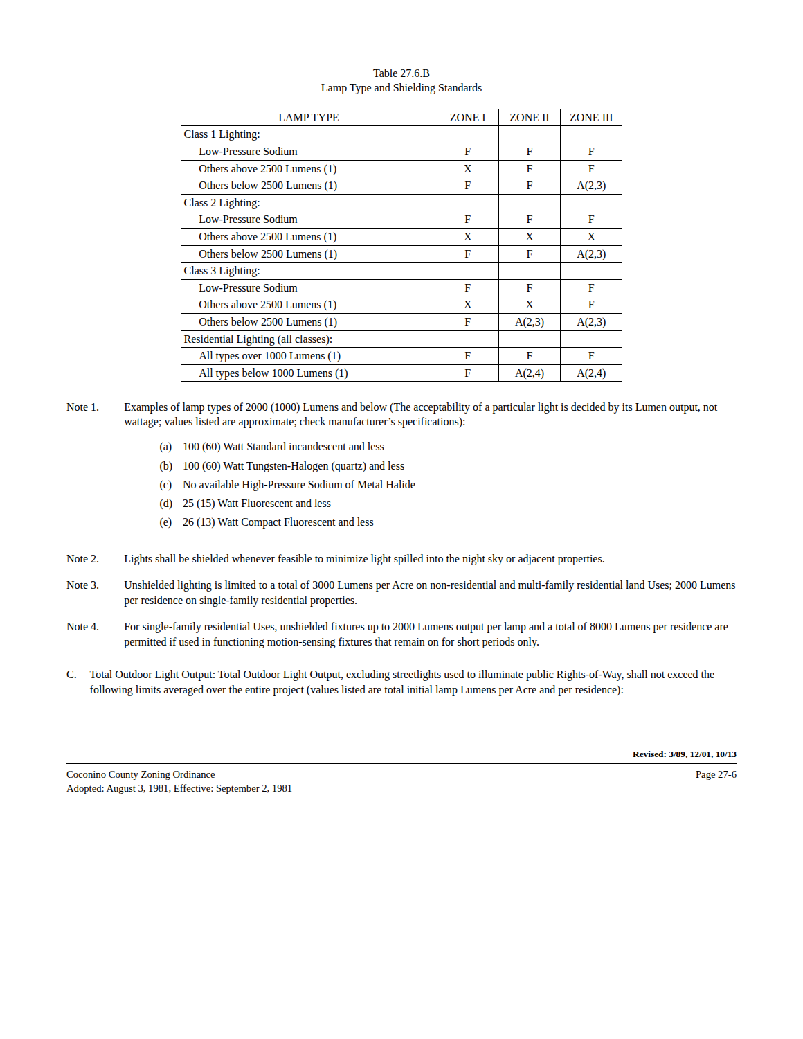Table 27.6.B
Lamp Type and Shielding Standards
| LAMP TYPE | ZONE I | ZONE II | ZONE III |
| --- | --- | --- | --- |
| Class 1 Lighting: | | | |
| Low-Pressure Sodium | F | F | F |
| Others above 2500 Lumens (1) | X | F | F |
| Others below 2500 Lumens (1) | F | F | A(2,3) |
| Class 2 Lighting: | | | |
| Low-Pressure Sodium | F | F | F |
| Others above 2500 Lumens (1) | X | X | X |
| Others below 2500 Lumens (1) | F | F | A(2,3) |
| Class 3 Lighting: | | | |
| Low-Pressure Sodium | F | F | F |
| Others above 2500 Lumens (1) | X | X | F |
| Others below 2500 Lumens (1) | F | A(2,3) | A(2,3) |
| Residential Lighting (all classes): | | | |
| All types over 1000 Lumens (1) | F | F | F |
| All types below 1000 Lumens (1) | F | A(2,4) | A(2,4) |
Note 1.
Examples of lamp types of 2000 (1000) Lumens and below (The acceptability of a particular light is decided by its Lumen output, not wattage; values listed are approximate; check manufacturer’s specifications):
(a) 100 (60) Watt Standard incandescent and less
(b) 100 (60) Watt Tungsten-Halogen (quartz) and less
(c) No available High-Pressure Sodium of Metal Halide
(d) 25 (15) Watt Fluorescent and less
(e) 26 (13) Watt Compact Fluorescent and less
Note 2.
Lights shall be shielded whenever feasible to minimize light spilled into the night sky or adjacent properties.
Note 3.
Unshielded lighting is limited to a total of 3000 Lumens per Acre on non-residential and multi-family residential land Uses; 2000 Lumens per residence on single-family residential properties.
Note 4.
For single-family residential Uses, unshielded fixtures up to 2000 Lumens output per lamp and a total of 8000 Lumens per residence are permitted if used in functioning motion-sensing fixtures that remain on for short periods only.
C.
Total Outdoor Light Output: Total Outdoor Light Output, excluding streetlights used to illuminate public Rights-of-Way, shall not exceed the following limits averaged over the entire project (values listed are total initial lamp Lumens per Acre and per residence):
Revised: 3/89, 12/01, 10/13
Coconino County Zoning Ordinance
Adopted: August 3, 1981, Effective: September 2, 1981
Page 27-6